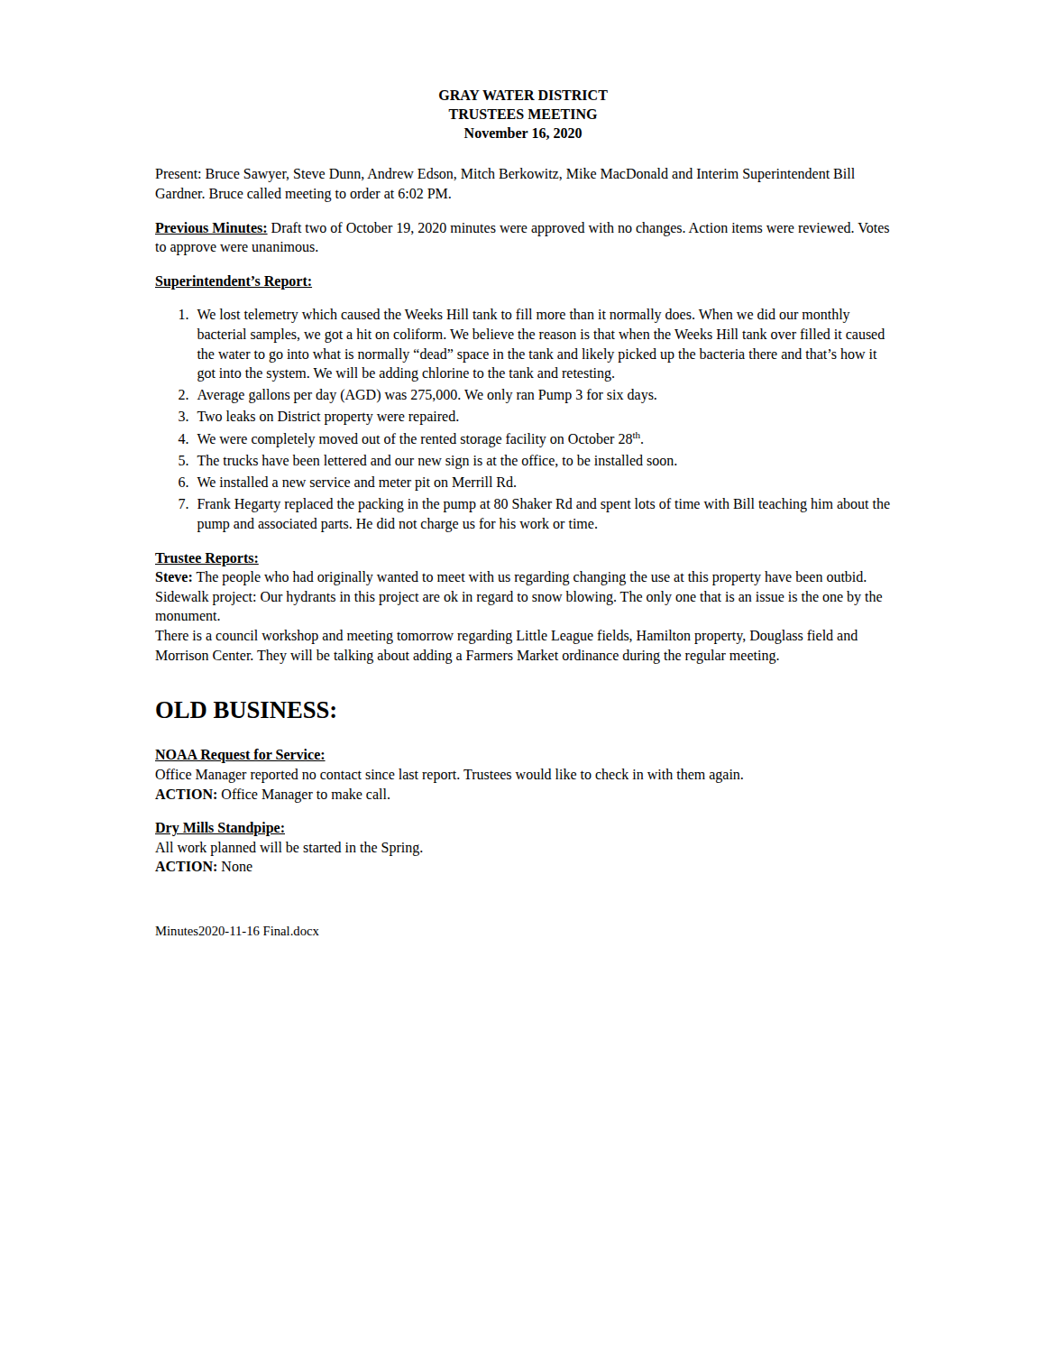GRAY WATER DISTRICT
TRUSTEES MEETING
November 16, 2020
Present: Bruce Sawyer, Steve Dunn, Andrew Edson, Mitch Berkowitz, Mike MacDonald and Interim Superintendent Bill Gardner. Bruce called meeting to order at 6:02 PM.
Previous Minutes: Draft two of October 19, 2020 minutes were approved with no changes. Action items were reviewed. Votes to approve were unanimous.
Superintendent’s Report:
We lost telemetry which caused the Weeks Hill tank to fill more than it normally does. When we did our monthly bacterial samples, we got a hit on coliform. We believe the reason is that when the Weeks Hill tank over filled it caused the water to go into what is normally “dead” space in the tank and likely picked up the bacteria there and that’s how it got into the system. We will be adding chlorine to the tank and retesting.
Average gallons per day (AGD) was 275,000. We only ran Pump 3 for six days.
Two leaks on District property were repaired.
We were completely moved out of the rented storage facility on October 28th.
The trucks have been lettered and our new sign is at the office, to be installed soon.
We installed a new service and meter pit on Merrill Rd.
Frank Hegarty replaced the packing in the pump at 80 Shaker Rd and spent lots of time with Bill teaching him about the pump and associated parts. He did not charge us for his work or time.
Trustee Reports:
Steve: The people who had originally wanted to meet with us regarding changing the use at this property have been outbid.
Sidewalk project: Our hydrants in this project are ok in regard to snow blowing. The only one that is an issue is the one by the monument.
There is a council workshop and meeting tomorrow regarding Little League fields, Hamilton property, Douglass field and Morrison Center. They will be talking about adding a Farmers Market ordinance during the regular meeting.
OLD BUSINESS:
NOAA Request for Service:
Office Manager reported no contact since last report. Trustees would like to check in with them again.
ACTION: Office Manager to make call.
Dry Mills Standpipe:
All work planned will be started in the Spring.
ACTION: None
Minutes2020-11-16 Final.docx